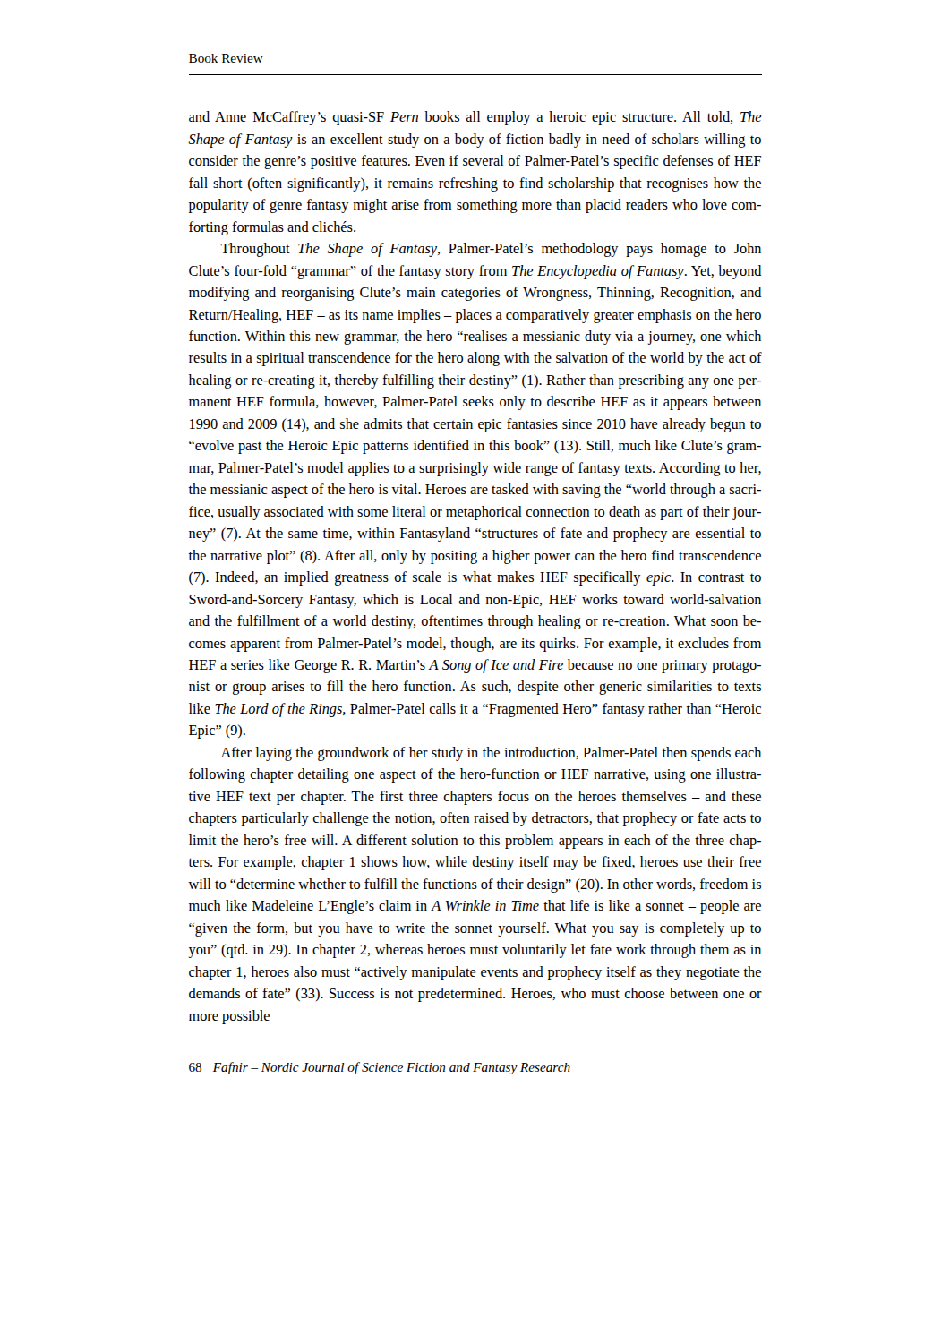Book Review
and Anne McCaffrey’s quasi-SF Pern books all employ a heroic epic structure. All told, The Shape of Fantasy is an excellent study on a body of fiction badly in need of scholars willing to consider the genre’s positive features. Even if several of Palmer-Patel’s specific defenses of HEF fall short (often significantly), it remains refreshing to find scholarship that recognises how the popularity of genre fantasy might arise from something more than placid readers who love comforting formulas and clichés.
Throughout The Shape of Fantasy, Palmer-Patel’s methodology pays homage to John Clute’s four-fold “grammar” of the fantasy story from The Encyclopedia of Fantasy. Yet, beyond modifying and reorganising Clute’s main categories of Wrongness, Thinning, Recognition, and Return/Healing, HEF – as its name implies – places a comparatively greater emphasis on the hero function. Within this new grammar, the hero “realises a messianic duty via a journey, one which results in a spiritual transcendence for the hero along with the salvation of the world by the act of healing or re-creating it, thereby fulfilling their destiny” (1). Rather than prescribing any one permanent HEF formula, however, Palmer-Patel seeks only to describe HEF as it appears between 1990 and 2009 (14), and she admits that certain epic fantasies since 2010 have already begun to “evolve past the Heroic Epic patterns identified in this book” (13). Still, much like Clute’s grammar, Palmer-Patel’s model applies to a surprisingly wide range of fantasy texts. According to her, the messianic aspect of the hero is vital. Heroes are tasked with saving the “world through a sacrifice, usually associated with some literal or metaphorical connection to death as part of their journey” (7). At the same time, within Fantasyland “structures of fate and prophecy are essential to the narrative plot” (8). After all, only by positing a higher power can the hero find transcendence (7). Indeed, an implied greatness of scale is what makes HEF specifically epic. In contrast to Sword-and-Sorcery Fantasy, which is Local and non-Epic, HEF works toward world-salvation and the fulfillment of a world destiny, oftentimes through healing or re-creation. What soon becomes apparent from Palmer-Patel’s model, though, are its quirks. For example, it excludes from HEF a series like George R. R. Martin’s A Song of Ice and Fire because no one primary protagonist or group arises to fill the hero function. As such, despite other generic similarities to texts like The Lord of the Rings, Palmer-Patel calls it a “Fragmented Hero” fantasy rather than “Heroic Epic” (9).
After laying the groundwork of her study in the introduction, Palmer-Patel then spends each following chapter detailing one aspect of the hero-function or HEF narrative, using one illustrative HEF text per chapter. The first three chapters focus on the heroes themselves – and these chapters particularly challenge the notion, often raised by detractors, that prophecy or fate acts to limit the hero’s free will. A different solution to this problem appears in each of the three chapters. For example, chapter 1 shows how, while destiny itself may be fixed, heroes use their free will to “determine whether to fulfill the functions of their design” (20). In other words, freedom is much like Madeleine L’Engle’s claim in A Wrinkle in Time that life is like a sonnet – people are “given the form, but you have to write the sonnet yourself. What you say is completely up to you” (qtd. in 29). In chapter 2, whereas heroes must voluntarily let fate work through them as in chapter 1, heroes also must “actively manipulate events and prophecy itself as they negotiate the demands of fate” (33). Success is not predetermined. Heroes, who must choose between one or more possible
68 Fafnir – Nordic Journal of Science Fiction and Fantasy Research